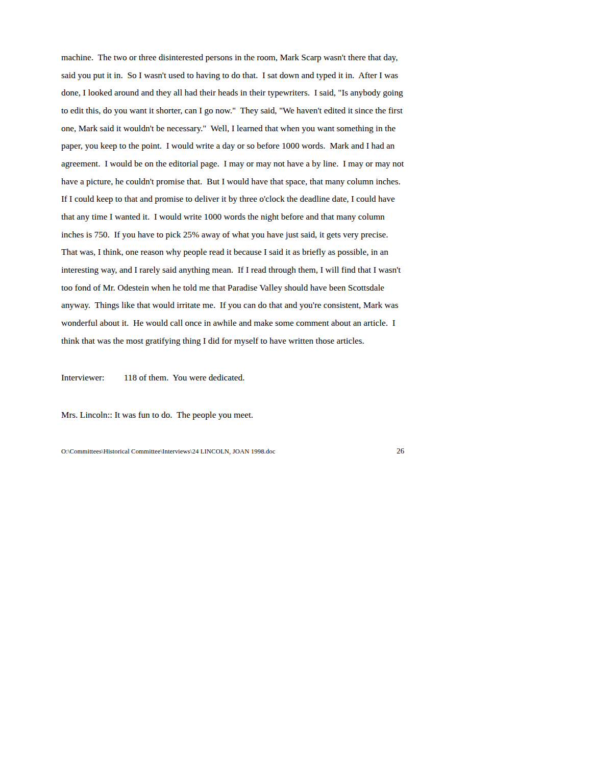machine. The two or three disinterested persons in the room, Mark Scarp wasn't there that day, said you put it in. So I wasn't used to having to do that. I sat down and typed it in. After I was done, I looked around and they all had their heads in their typewriters. I said, "Is anybody going to edit this, do you want it shorter, can I go now." They said, "We haven't edited it since the first one, Mark said it wouldn't be necessary." Well, I learned that when you want something in the paper, you keep to the point. I would write a day or so before 1000 words. Mark and I had an agreement. I would be on the editorial page. I may or may not have a by line. I may or may not have a picture, he couldn't promise that. But I would have that space, that many column inches. If I could keep to that and promise to deliver it by three o'clock the deadline date, I could have that any time I wanted it. I would write 1000 words the night before and that many column inches is 750. If you have to pick 25% away of what you have just said, it gets very precise. That was, I think, one reason why people read it because I said it as briefly as possible, in an interesting way, and I rarely said anything mean. If I read through them, I will find that I wasn't too fond of Mr. Odestein when he told me that Paradise Valley should have been Scottsdale anyway. Things like that would irritate me. If you can do that and you're consistent, Mark was wonderful about it. He would call once in awhile and make some comment about an article. I think that was the most gratifying thing I did for myself to have written those articles.
Interviewer: 118 of them. You were dedicated.
Mrs. Lincoln:: It was fun to do. The people you meet.
O:\Committees\Historical Committee\Interviews\24 LINCOLN, JOAN 1998.doc 26